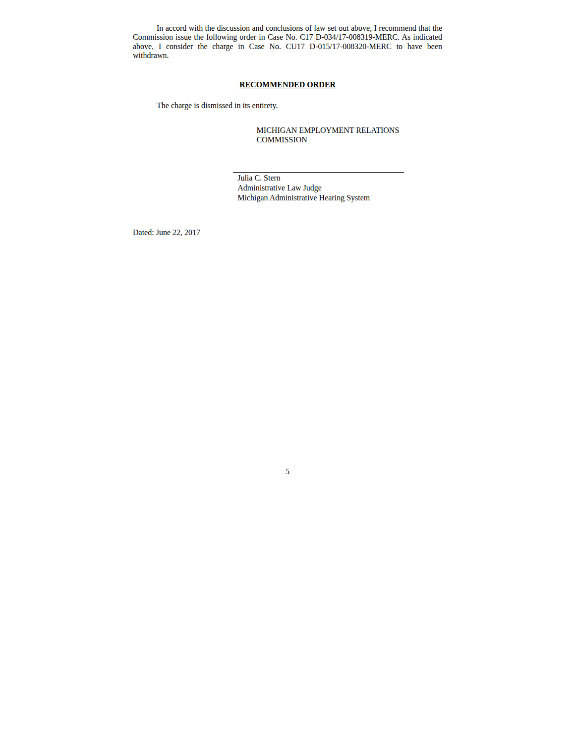In accord with the discussion and conclusions of law set out above, I recommend that the Commission issue the following order in Case No. C17 D-034/17-008319-MERC. As indicated above, I consider the charge in Case No. CU17 D-015/17-008320-MERC to have been withdrawn.
RECOMMENDED ORDER
The charge is dismissed in its entirety.
MICHIGAN EMPLOYMENT RELATIONS COMMISSION
Julia C. Stern
Administrative Law Judge
Michigan Administrative Hearing System
Dated: June 22, 2017
5